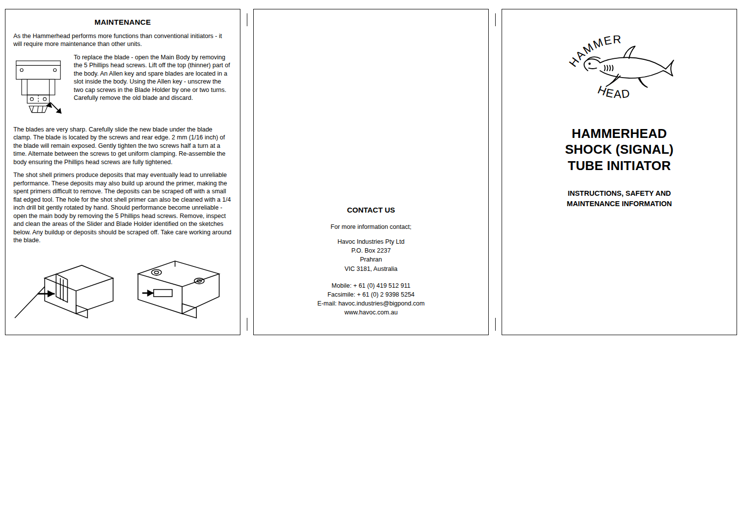MAINTENANCE
As the Hammerhead performs more functions than conventional initiators - it will require more maintenance than other units.
To replace the blade - open the Main Body by removing the 5 Phillips head screws. Lift off the top (thinner) part of the body. An Allen key and spare blades are located in a slot inside the body. Using the Allen key - unscrew the two cap screws in the Blade Holder by one or two turns. Carefully remove the old blade and discard.
The blades are very sharp. Carefully slide the new blade under the blade clamp. The blade is located by the screws and rear edge. 2 mm (1/16 inch) of the blade will remain exposed. Gently tighten the two screws half a turn at a time. Alternate between the screws to get uniform clamping. Re-assemble the body ensuring the Phillips head screws are fully tightened.
The shot shell primers produce deposits that may eventually lead to unreliable performance. These deposits may also build up around the primer, making the spent primers difficult to remove. The deposits can be scraped off with a small flat edged tool. The hole for the shot shell primer can also be cleaned with a 1/4 inch drill bit gently rotated by hand. Should performance become unreliable - open the main body by removing the 5 Phillips head screws. Remove, inspect and clean the areas of the Slider and Blade Holder identified on the sketches below. Any buildup or deposits should be scraped off. Take care working around the blade.
CONTACT US
For more information contact;
Havoc Industries Pty Ltd P.O. Box 2237 Prahran VIC 3181, Australia
Mobile: + 61 (0) 419 512 911 Facsimile: + 61 (0) 2 9398 5254 E-mail: havoc.industries@bigpond.com www.havoc.com.au
HAMMER HEAD
HAMMERHEAD
SHOCK (SIGNAL)
TUBE INITIATOR
INSTRUCTIONS, SAFETY AND
MAINTENANCE INFORMATION